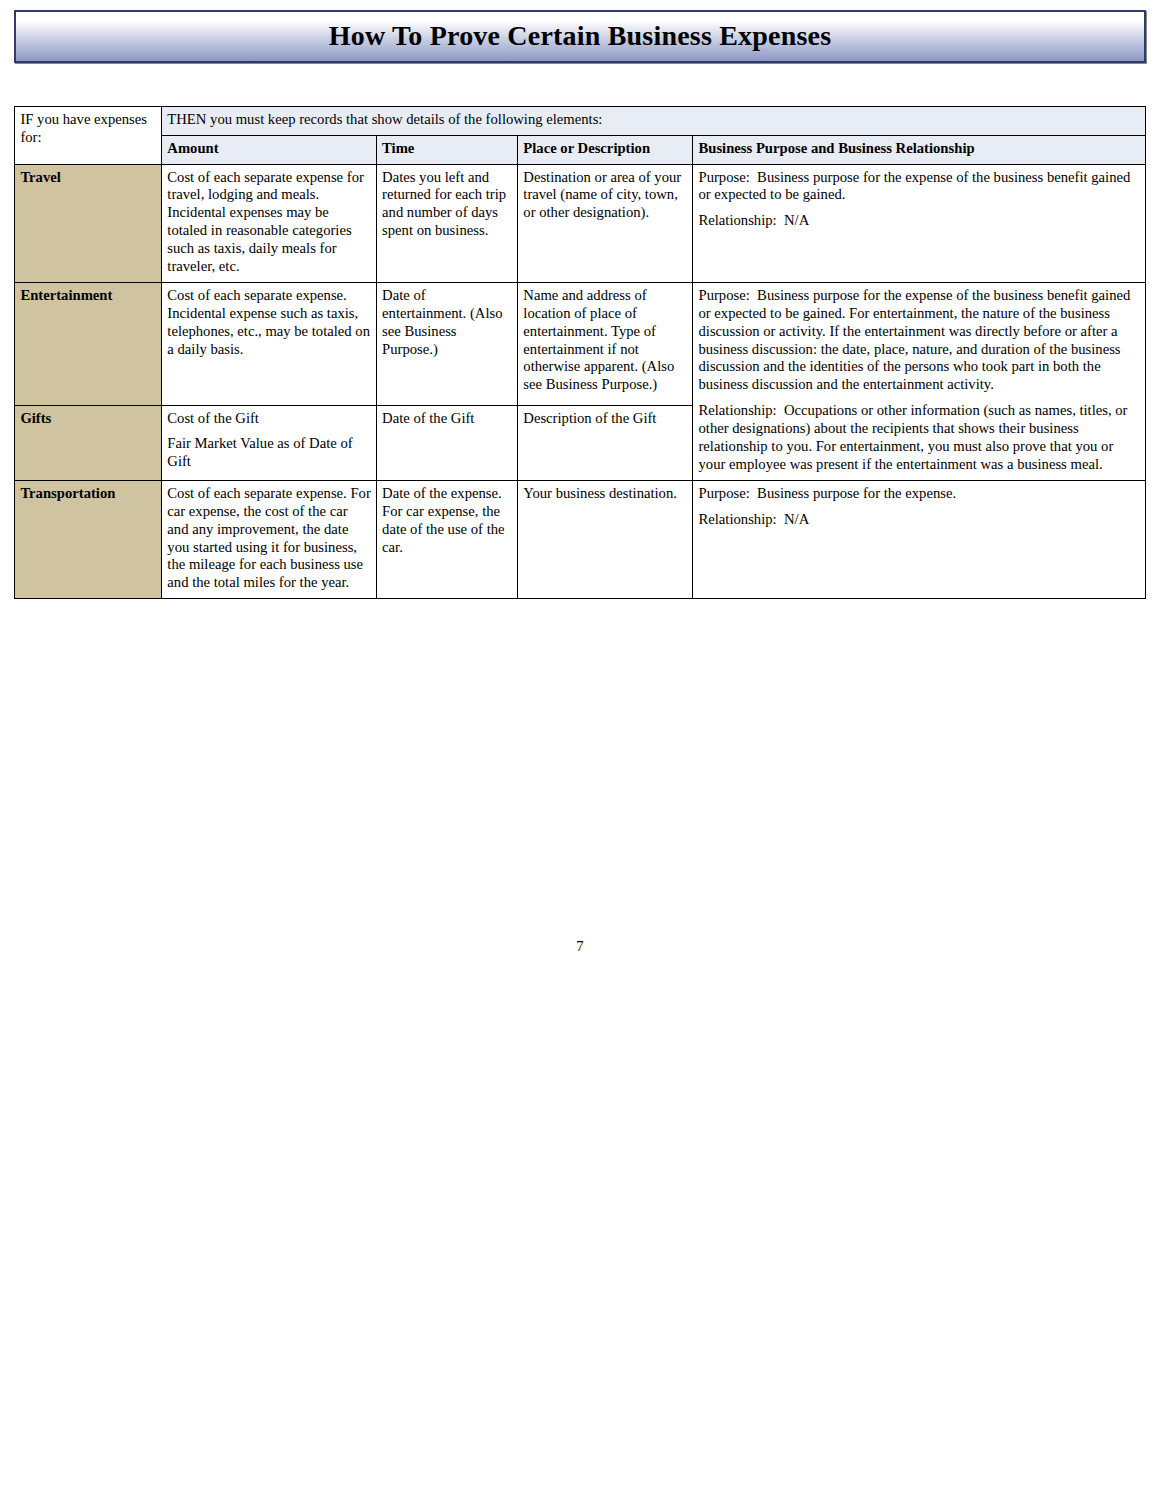How To Prove Certain Business Expenses
| IF you have expenses for: | THEN you must keep records that show details of the following elements: |
| Amount | Time | Place or Description | Business Purpose and Business Relationship |
| Travel | Cost of each separate expense for travel, lodging and meals. Incidental expenses may be totaled in reasonable categories such as taxis, daily meals for traveler, etc. | Dates you left and returned for each trip and number of days spent on business. | Destination or area of your travel (name of city, town, or other designation). | Purpose: Business purpose for the expense of the business benefit gained or expected to be gained. Relationship: N/A |
| Entertainment | Cost of each separate expense. Incidental expense such as taxis, telephones, etc., may be totaled on a daily basis. | Date of entertainment. (Also see Business Purpose.) | Name and address of location of place of entertainment. Type of entertainment if not otherwise apparent. (Also see Business Purpose.) | Purpose: Business purpose for the expense of the business benefit gained or expected to be gained. For entertainment, the nature of the business discussion or activity. If the entertainment was directly before or after a business discussion: the date, place, nature, and duration of the business discussion and the identities of the persons who took part in both the business discussion and the entertainment activity. Relationship: Occupations or other information (such as names, titles, or other designations) about the recipients that shows their business relationship to you. For entertainment, you must also prove that you or your employee was present if the entertainment was a business meal. |
| Gifts | Cost of the Gift Fair Market Value as of Date of Gift | Date of the Gift | Description of the Gift |
| Transportation | Cost of each separate expense. For car expense, the cost of the car and any improvement, the date you started using it for business, the mileage for each business use and the total miles for the year. | Date of the expense. For car expense, the date of the use of the car. | Your business destination. | Purpose: Business purpose for the expense. Relationship: N/A |
7